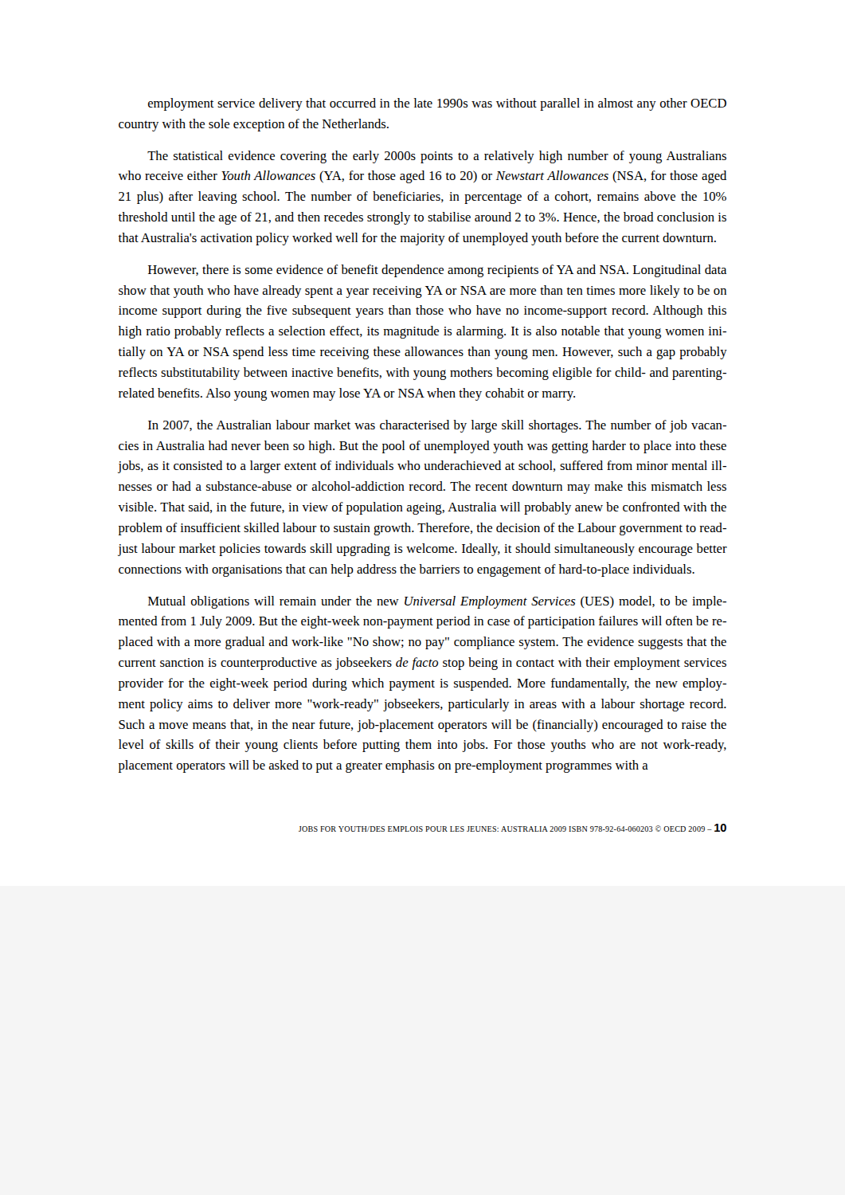employment service delivery that occurred in the late 1990s was without parallel in almost any other OECD country with the sole exception of the Netherlands.
The statistical evidence covering the early 2000s points to a relatively high number of young Australians who receive either Youth Allowances (YA, for those aged 16 to 20) or Newstart Allowances (NSA, for those aged 21 plus) after leaving school. The number of beneficiaries, in percentage of a cohort, remains above the 10% threshold until the age of 21, and then recedes strongly to stabilise around 2 to 3%. Hence, the broad conclusion is that Australia's activation policy worked well for the majority of unemployed youth before the current downturn.
However, there is some evidence of benefit dependence among recipients of YA and NSA. Longitudinal data show that youth who have already spent a year receiving YA or NSA are more than ten times more likely to be on income support during the five subsequent years than those who have no income-support record. Although this high ratio probably reflects a selection effect, its magnitude is alarming. It is also notable that young women initially on YA or NSA spend less time receiving these allowances than young men. However, such a gap probably reflects substitutability between inactive benefits, with young mothers becoming eligible for child- and parenting-related benefits. Also young women may lose YA or NSA when they cohabit or marry.
In 2007, the Australian labour market was characterised by large skill shortages. The number of job vacancies in Australia had never been so high. But the pool of unemployed youth was getting harder to place into these jobs, as it consisted to a larger extent of individuals who underachieved at school, suffered from minor mental illnesses or had a substance-abuse or alcohol-addiction record. The recent downturn may make this mismatch less visible. That said, in the future, in view of population ageing, Australia will probably anew be confronted with the problem of insufficient skilled labour to sustain growth. Therefore, the decision of the Labour government to readjust labour market policies towards skill upgrading is welcome. Ideally, it should simultaneously encourage better connections with organisations that can help address the barriers to engagement of hard-to-place individuals.
Mutual obligations will remain under the new Universal Employment Services (UES) model, to be implemented from 1 July 2009. But the eight-week non-payment period in case of participation failures will often be replaced with a more gradual and work-like "No show; no pay" compliance system. The evidence suggests that the current sanction is counterproductive as jobseekers de facto stop being in contact with their employment services provider for the eight-week period during which payment is suspended. More fundamentally, the new employment policy aims to deliver more "work-ready" jobseekers, particularly in areas with a labour shortage record. Such a move means that, in the near future, job-placement operators will be (financially) encouraged to raise the level of skills of their young clients before putting them into jobs. For those youths who are not work-ready, placement operators will be asked to put a greater emphasis on pre-employment programmes with a
JOBS FOR YOUTH/DES EMPLOIS POUR LES JEUNES: AUSTRALIA 2009 ISBN 978-92-64-060203 © OECD 2009 – 10